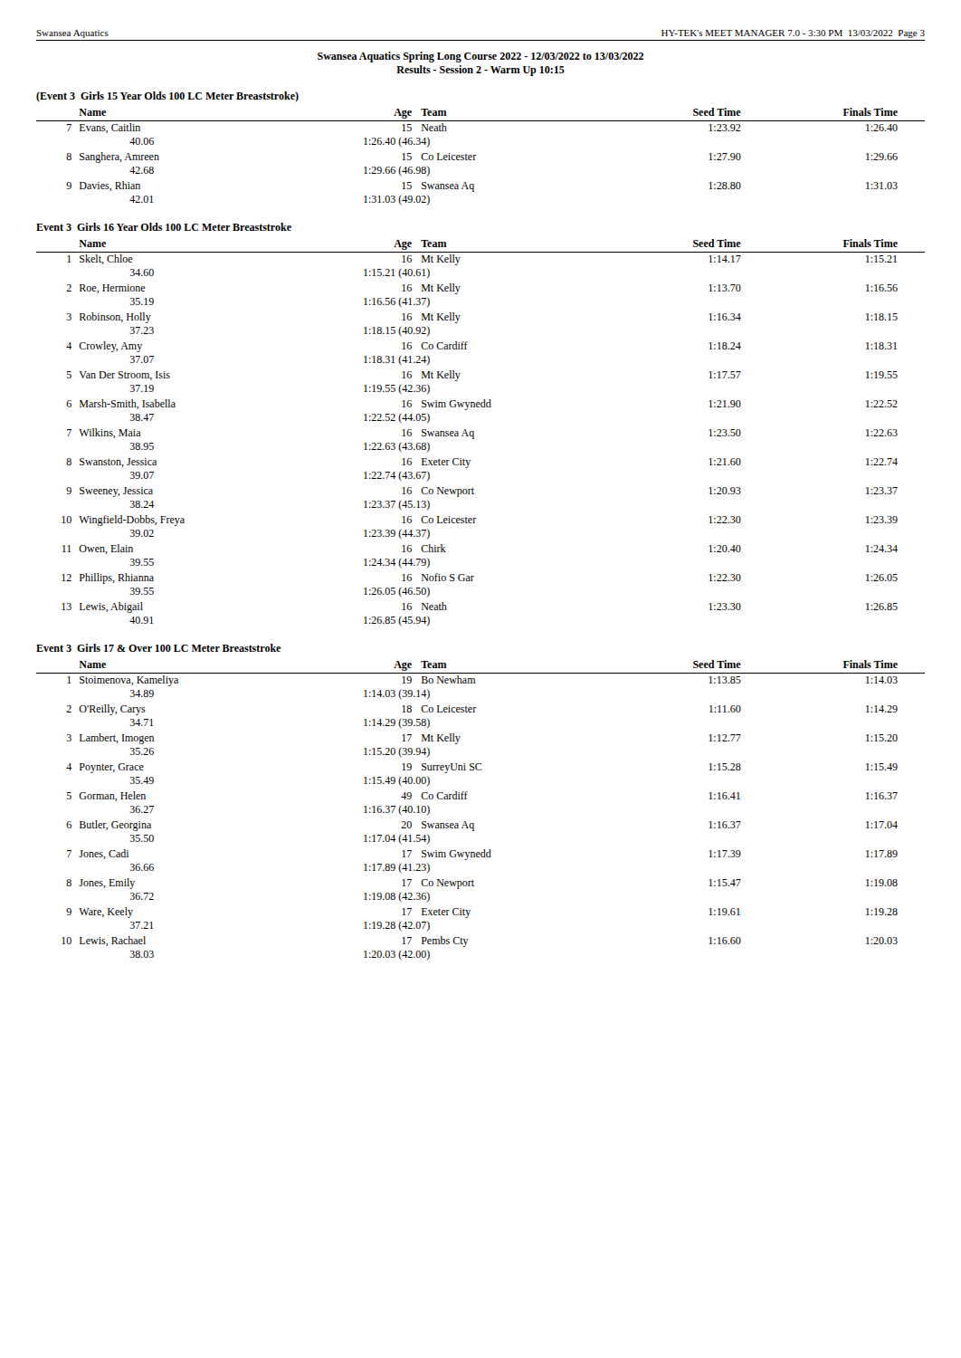Swansea Aquatics
HY-TEK's MEET MANAGER 7.0 - 3:30 PM 13/03/2022 Page 3
Swansea Aquatics Spring Long Course 2022 - 12/03/2022 to 13/03/2022
Results - Session 2 - Warm Up 10:15
(Event 3 Girls 15 Year Olds 100 LC Meter Breaststroke)
| | Name | Age | Team | Seed Time | Finals Time |
| --- | --- | --- | --- | --- | --- |
| 7 | Evans, Caitlin | 15 | Neath | 1:23.92 | 1:26.40 |
| | 40.06 | 1:26.40 (46.34) |
| 8 | Sanghera, Amreen | 15 | Co Leicester | 1:27.90 | 1:29.66 |
| | 42.68 | 1:29.66 (46.98) |
| 9 | Davies, Rhian | 15 | Swansea Aq | 1:28.80 | 1:31.03 |
| | 42.01 | 1:31.03 (49.02) |
Event 3 Girls 16 Year Olds 100 LC Meter Breaststroke
| | Name | Age | Team | Seed Time | Finals Time |
| --- | --- | --- | --- | --- | --- |
| 1 | Skelt, Chloe | 16 | Mt Kelly | 1:14.17 | 1:15.21 |
| | 34.60 | 1:15.21 (40.61) |
| 2 | Roe, Hermione | 16 | Mt Kelly | 1:13.70 | 1:16.56 |
| | 35.19 | 1:16.56 (41.37) |
| 3 | Robinson, Holly | 16 | Mt Kelly | 1:16.34 | 1:18.15 |
| | 37.23 | 1:18.15 (40.92) |
| 4 | Crowley, Amy | 16 | Co Cardiff | 1:18.24 | 1:18.31 |
| | 37.07 | 1:18.31 (41.24) |
| 5 | Van Der Stroom, Isis | 16 | Mt Kelly | 1:17.57 | 1:19.55 |
| | 37.19 | 1:19.55 (42.36) |
| 6 | Marsh-Smith, Isabella | 16 | Swim Gwynedd | 1:21.90 | 1:22.52 |
| | 38.47 | 1:22.52 (44.05) |
| 7 | Wilkins, Maia | 16 | Swansea Aq | 1:23.50 | 1:22.63 |
| | 38.95 | 1:22.63 (43.68) |
| 8 | Swanston, Jessica | 16 | Exeter City | 1:21.60 | 1:22.74 |
| | 39.07 | 1:22.74 (43.67) |
| 9 | Sweeney, Jessica | 16 | Co Newport | 1:20.93 | 1:23.37 |
| | 38.24 | 1:23.37 (45.13) |
| 10 | Wingfield-Dobbs, Freya | 16 | Co Leicester | 1:22.30 | 1:23.39 |
| | 39.02 | 1:23.39 (44.37) |
| 11 | Owen, Elain | 16 | Chirk | 1:20.40 | 1:24.34 |
| | 39.55 | 1:24.34 (44.79) |
| 12 | Phillips, Rhianna | 16 | Nofio S Gar | 1:22.30 | 1:26.05 |
| | 39.55 | 1:26.05 (46.50) |
| 13 | Lewis, Abigail | 16 | Neath | 1:23.30 | 1:26.85 |
| | 40.91 | 1:26.85 (45.94) |
Event 3 Girls 17 & Over 100 LC Meter Breaststroke
| | Name | Age | Team | Seed Time | Finals Time |
| --- | --- | --- | --- | --- | --- |
| 1 | Stoimenova, Kameliya | 19 | Bo Newham | 1:13.85 | 1:14.03 |
| | 34.89 | 1:14.03 (39.14) |
| 2 | O'Reilly, Carys | 18 | Co Leicester | 1:11.60 | 1:14.29 |
| | 34.71 | 1:14.29 (39.58) |
| 3 | Lambert, Imogen | 17 | Mt Kelly | 1:12.77 | 1:15.20 |
| | 35.26 | 1:15.20 (39.94) |
| 4 | Poynter, Grace | 19 | SurreyUni SC | 1:15.28 | 1:15.49 |
| | 35.49 | 1:15.49 (40.00) |
| 5 | Gorman, Helen | 49 | Co Cardiff | 1:16.41 | 1:16.37 |
| | 36.27 | 1:16.37 (40.10) |
| 6 | Butler, Georgina | 20 | Swansea Aq | 1:16.37 | 1:17.04 |
| | 35.50 | 1:17.04 (41.54) |
| 7 | Jones, Cadi | 17 | Swim Gwynedd | 1:17.39 | 1:17.89 |
| | 36.66 | 1:17.89 (41.23) |
| 8 | Jones, Emily | 17 | Co Newport | 1:15.47 | 1:19.08 |
| | 36.72 | 1:19.08 (42.36) |
| 9 | Ware, Keely | 17 | Exeter City | 1:19.61 | 1:19.28 |
| | 37.21 | 1:19.28 (42.07) |
| 10 | Lewis, Rachael | 17 | Pembs Cty | 1:16.60 | 1:20.03 |
| | 38.03 | 1:20.03 (42.00) |